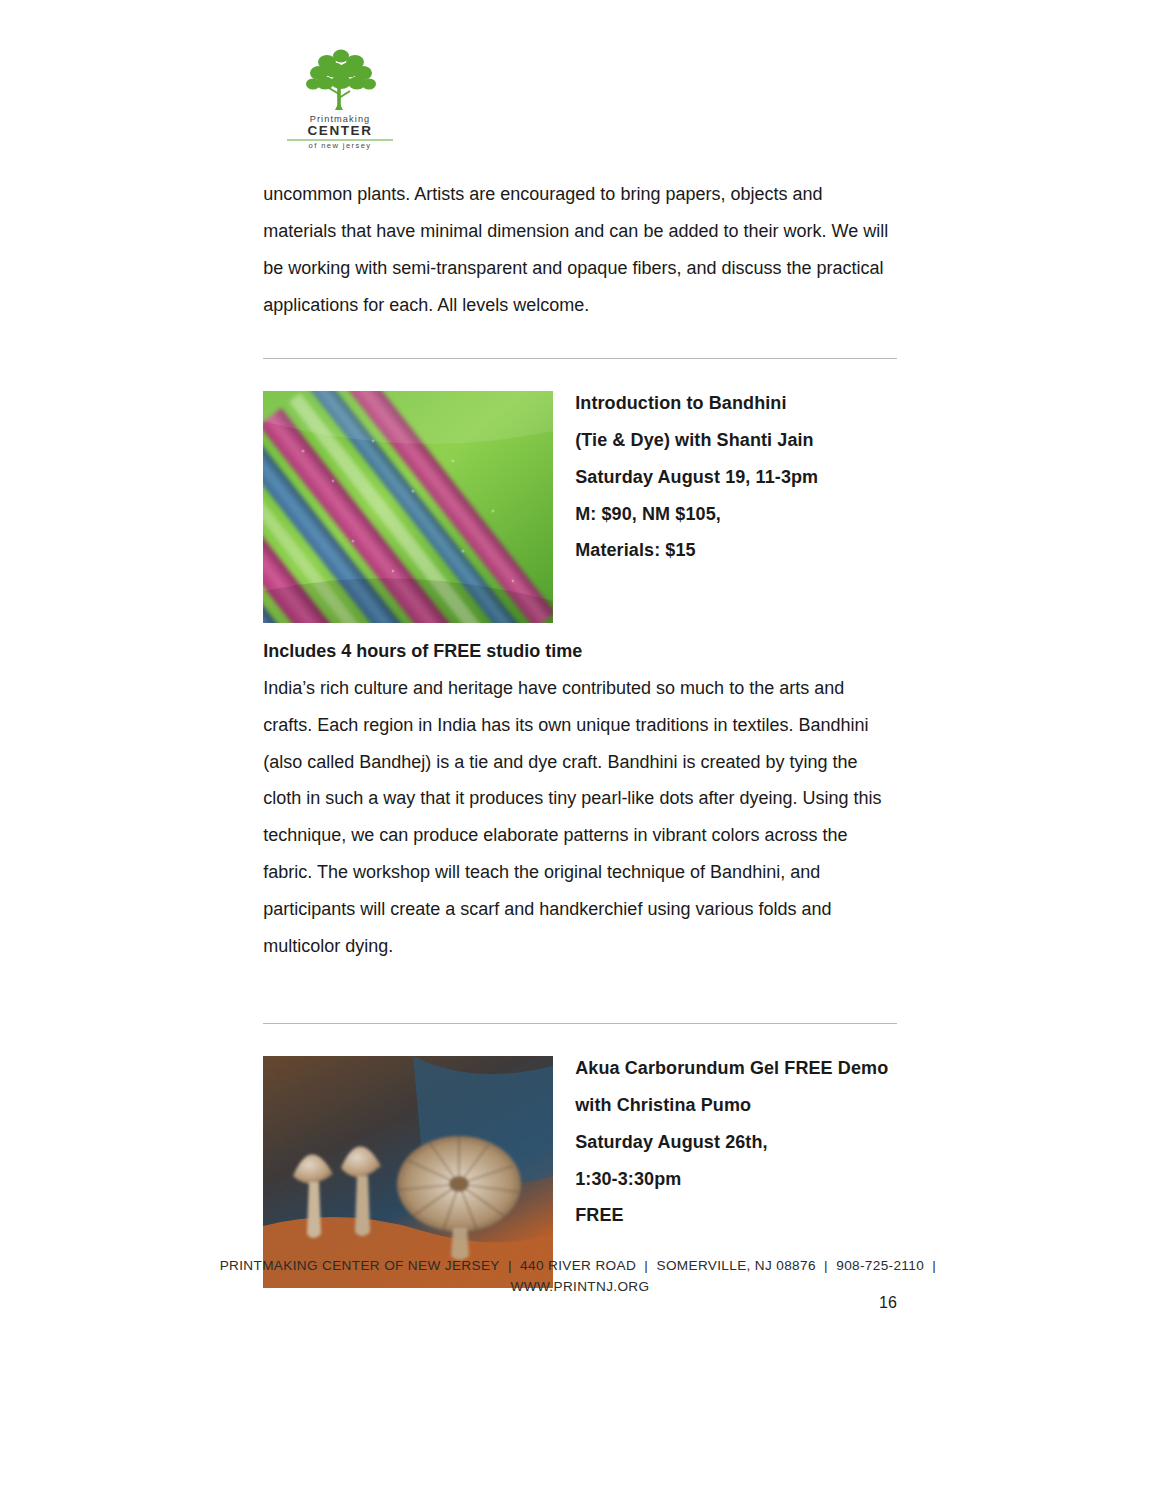Printmaking Center of New Jersey Printmaking CENTER of new jersey
uncommon plants. Artists are encouraged to bring papers, objects and materials that have minimal dimension and can be added to their work. We will be working with semi-transparent and opaque fibers, and discuss the practical applications for each. All levels welcome.
Bandhini tie-dye fabric sample
Introduction to Bandhini
(Tie & Dye) with Shanti Jain
Saturday August 19, 11-3pm
M: $90, NM $105,
Materials: $15
Includes 4 hours of FREE studio time
India’s rich culture and heritage have contributed so much to the arts and crafts. Each region in India has its own unique traditions in textiles. Bandhini (also called Bandhej) is a tie and dye craft. Bandhini is created by tying the cloth in such a way that it produces tiny pearl-like dots after dyeing. Using this technique, we can produce elaborate patterns in vibrant colors across the fabric. The workshop will teach the original technique of Bandhini, and participants will create a scarf and handkerchief using various folds and multicolor dying.
Akua Carborundum gel print of mushrooms
Akua Carborundum Gel FREE Demo with Christina Pumo
Saturday August 26th,
1:30-3:30pm
FREE
PRINTMAKING CENTER OF NEW JERSEY | 440 RIVER ROAD | SOMERVILLE, NJ 08876 | 908-725-2110 | WWW.PRINTNJ.ORG
16